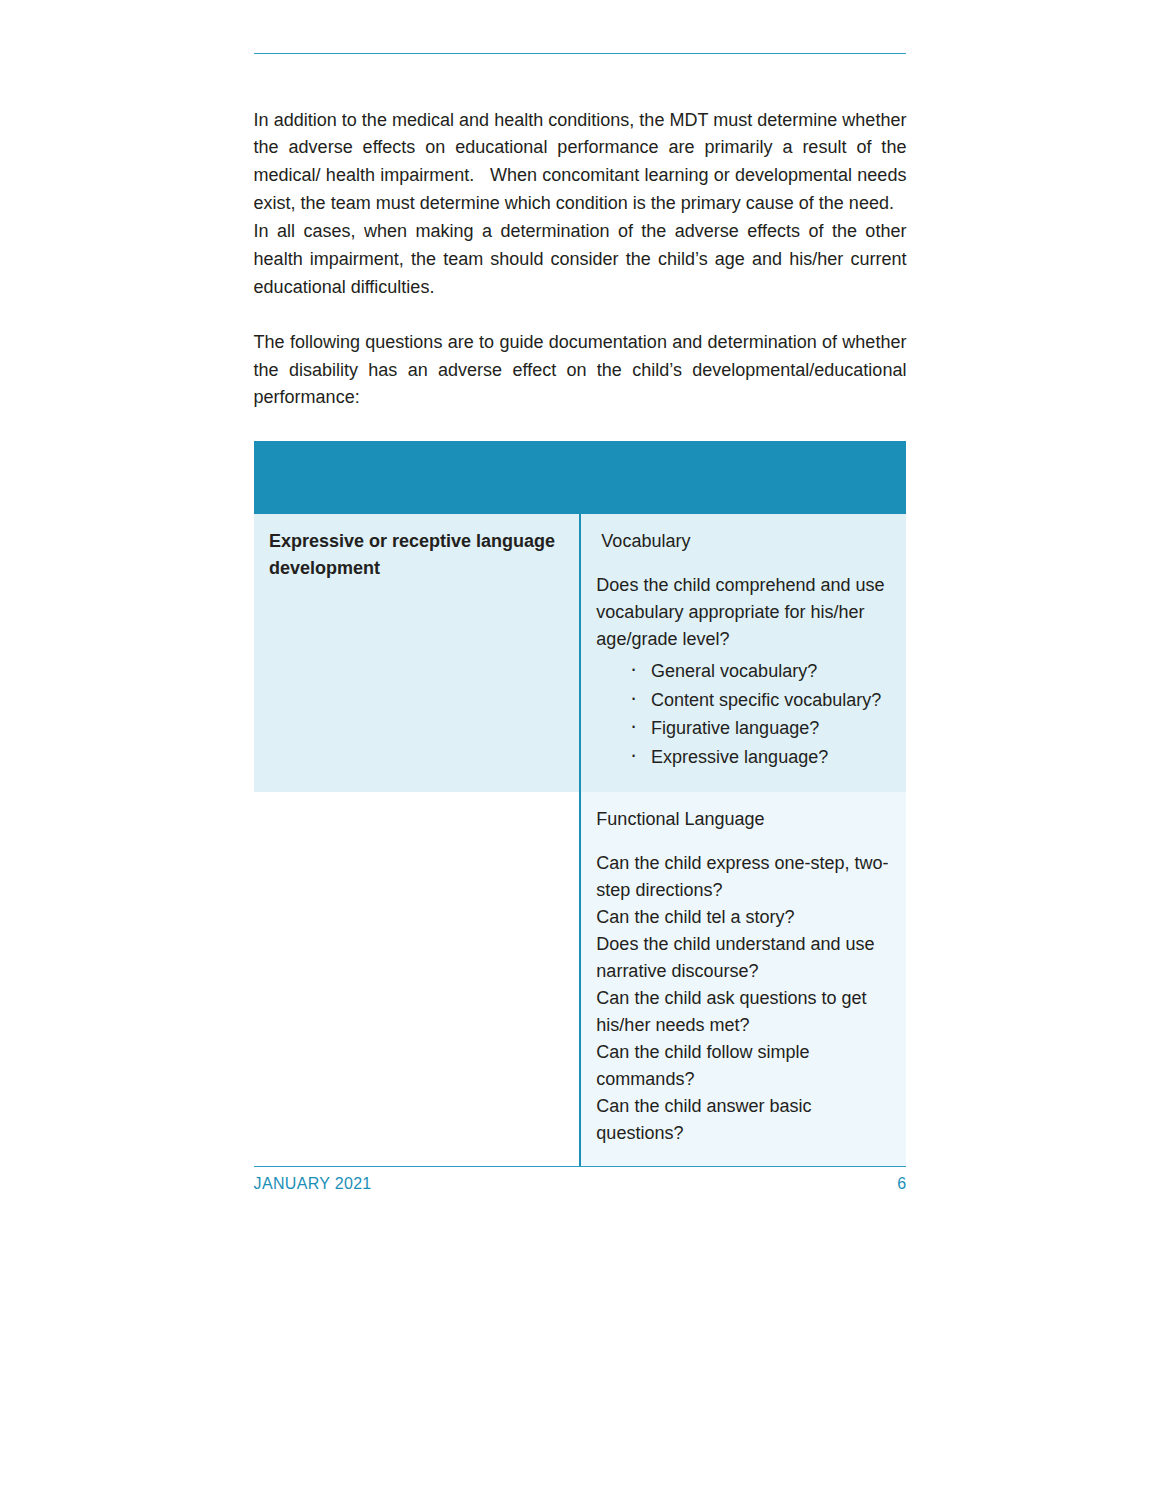In addition to the medical and health conditions, the MDT must determine whether the adverse effects on educational performance are primarily a result of the medical/ health impairment. When concomitant learning or developmental needs exist, the team must determine which condition is the primary cause of the need.
In all cases, when making a determination of the adverse effects of the other health impairment, the team should consider the child’s age and his/her current educational difficulties.
The following questions are to guide documentation and determination of whether the disability has an adverse effect on the child’s developmental/educational performance:
| Expressive or receptive language development | Vocabulary Does the child comprehend and use vocabulary appropriate for his/her age/grade level? General vocabulary? Content specific vocabulary? Figurative language? Expressive language? |
| | Functional Language Can the child express one-step, two-step directions? Can the child tel a story? Does the child understand and use narrative discourse? Can the child ask questions to get his/her needs met? Can the child follow simple commands? Can the child answer basic questions? |
JANUARY 2021 6